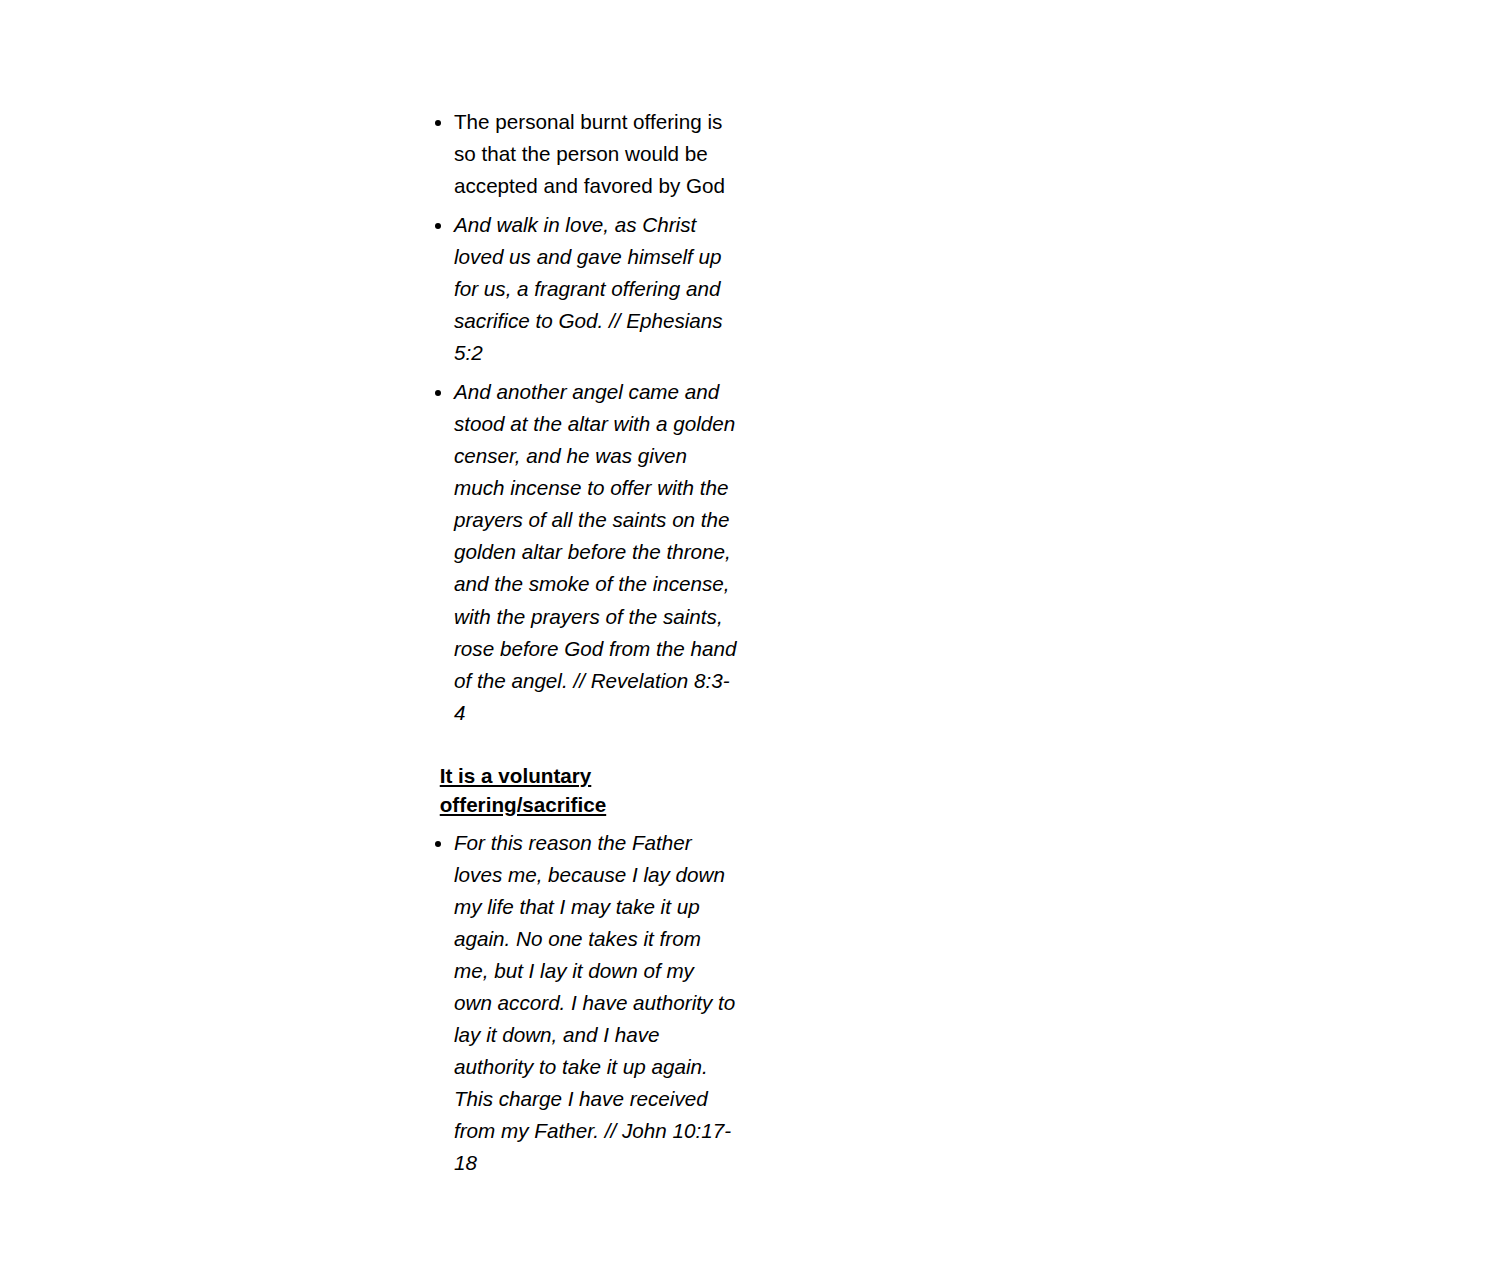The personal burnt offering is so that the person would be accepted and favored by God
And walk in love, as Christ loved us and gave himself up for us, a fragrant offering and sacrifice to God. // Ephesians 5:2
And another angel came and stood at the altar with a golden censer, and he was given much incense to offer with the prayers of all the saints on the golden altar before the throne, and the smoke of the incense, with the prayers of the saints, rose before God from the hand of the angel. // Revelation 8:3-4
It is a voluntary offering/sacrifice
For this reason the Father loves me, because I lay down my life that I may take it up again. No one takes it from me, but I lay it down of my own accord. I have authority to lay it down, and I have authority to take it up again. This charge I have received from my Father. // John 10:17-18